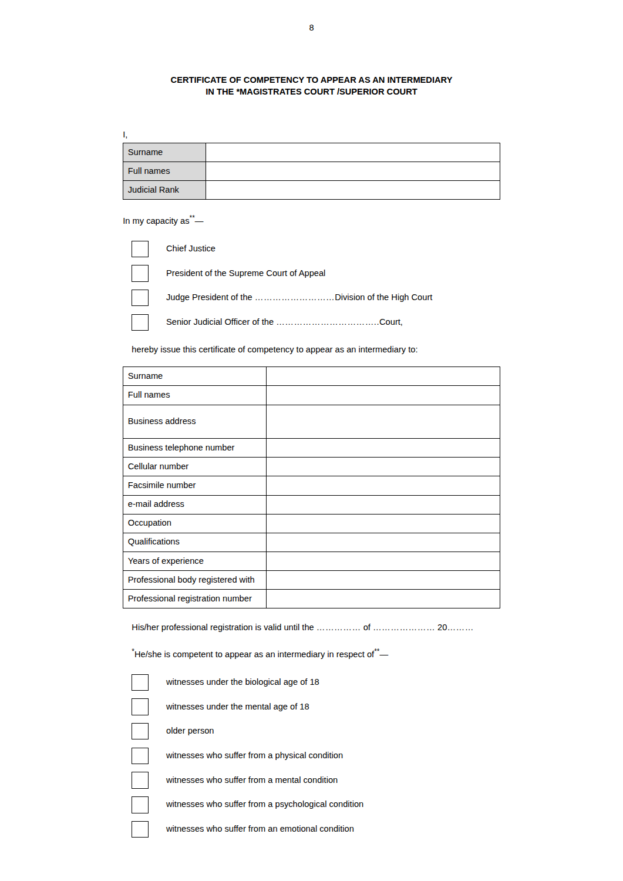8
CERTIFICATE OF COMPETENCY TO APPEAR AS AN INTERMEDIARY
IN THE *MAGISTRATES COURT /SUPERIOR COURT
I,
| Surname | |
| Full names | |
| Judicial Rank | |
In my capacity as**—
Chief Justice
President of the Supreme Court of Appeal
Judge President of the ………………………Division of the High Court
Senior Judicial Officer of the …………………………….. Court,
hereby issue this certificate of competency to appear as an intermediary to:
| Surname | |
| Full names | |
| Business address | |
| Business telephone number | |
| Cellular number | |
| Facsimile number | |
| e-mail address | |
| Occupation | |
| Qualifications | |
| Years of experience | |
| Professional body registered with | |
| Professional registration number | |
His/her professional registration is valid until the …………… of ………………… 20………
*He/she is competent to appear as an intermediary in respect of**—
witnesses under the biological age of 18
witnesses under the mental age of 18
older person
witnesses who suffer from a physical condition
witnesses who suffer from a mental condition
witnesses who suffer from a psychological condition
witnesses who suffer from an emotional condition